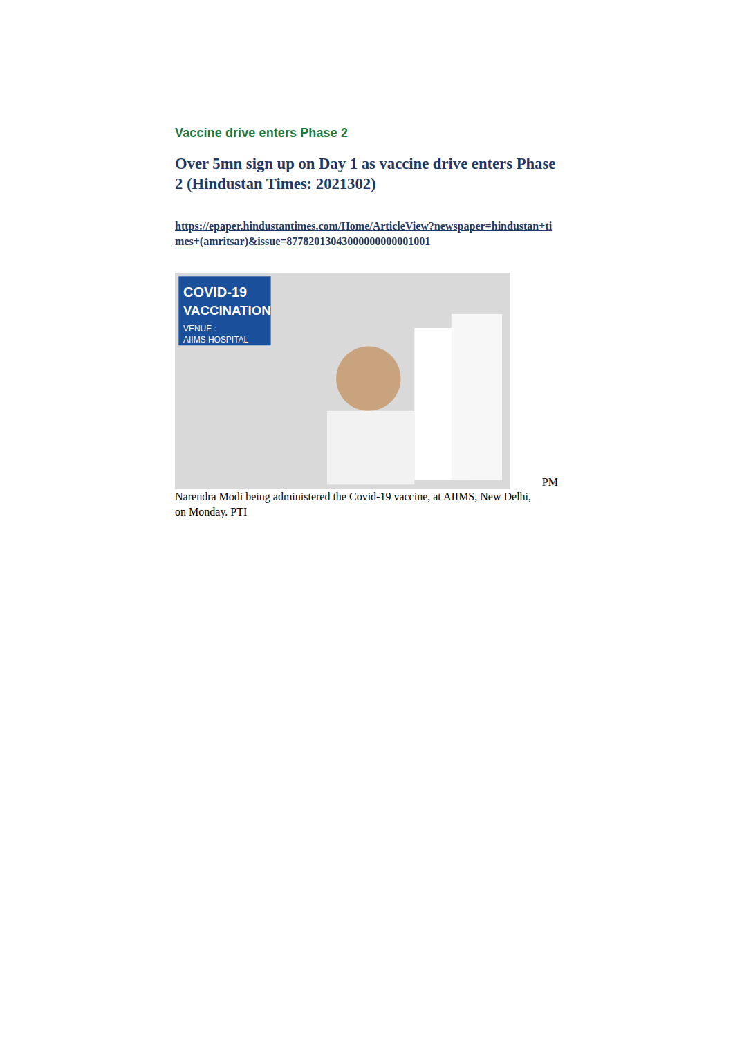Vaccine drive enters Phase 2
Over 5mn sign up on Day 1 as vaccine drive enters Phase 2 (Hindustan Times: 2021302)
https://epaper.hindustantimes.com/Home/ArticleView?newspaper=hindustan+times+(amritsar)&issue=87782013043000000000001001
PM Narendra Modi being administered the Covid-19 vaccine, at AIIMS, New Delhi, on Monday. PTI